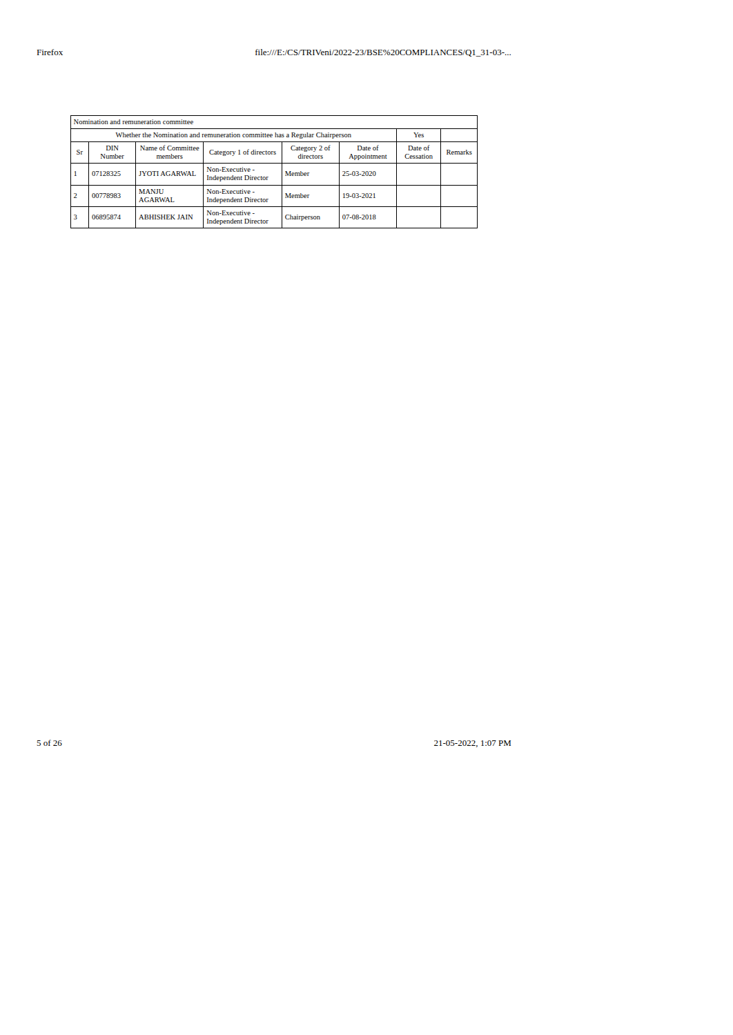Firefox
file:///E:/CS/TRIVeni/2022-23/BSE%20COMPLIANCES/Q1_31-03-...
| Nomination and remuneration committee |
| Whether the Nomination and remuneration committee has a Regular Chairperson | Yes | |
| Sr | DIN Number | Name of Committee members | Category 1 of directors | Category 2 of directors | Date of Appointment | Date of Cessation | Remarks |
| 1 | 07128325 | JYOTI AGARWAL | Non-Executive - Independent Director | Member | 25-03-2020 | | |
| 2 | 00778983 | MANJU AGARWAL | Non-Executive - Independent Director | Member | 19-03-2021 | | |
| 3 | 06895874 | ABHISHEK JAIN | Non-Executive - Independent Director | Chairperson | 07-08-2018 | | |
5 of 26
21-05-2022, 1:07 PM